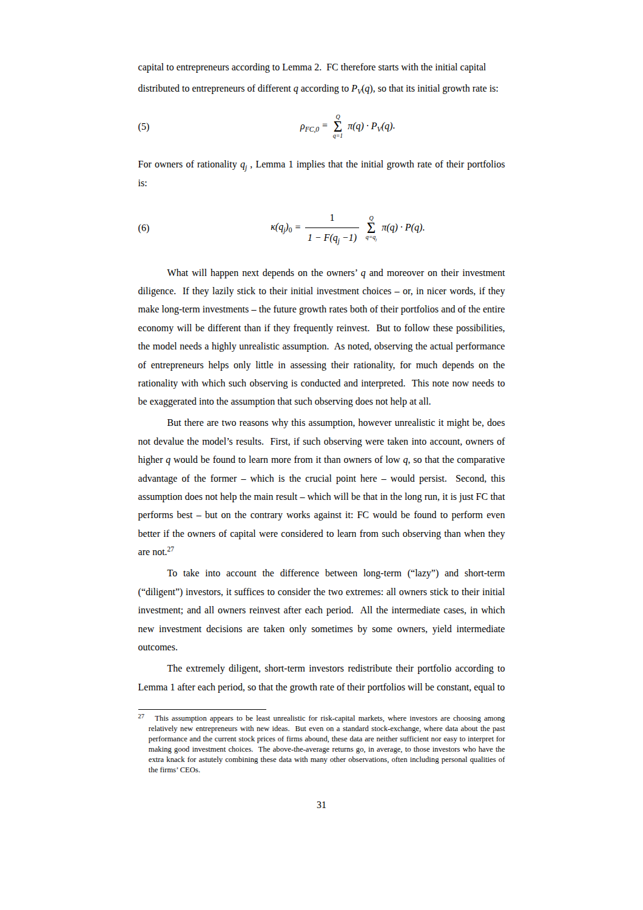capital to entrepreneurs according to Lemma 2. FC therefore starts with the initial capital
distributed to entrepreneurs of different q according to PV(q), so that its initial growth rate is:
(5)
ρFC,0 = Q Σ q=1 π(q) · PV(q).
For owners of rationality qj , Lemma 1 implies that the initial growth rate of their portfolios is:
(6)
κ(qj)0 = 1 1 − F(qj −1) Q Σ q=qj π(q) · P(q).
What will happen next depends on the owners’ q and moreover on their investment diligence. If they lazily stick to their initial investment choices – or, in nicer words, if they make long-term investments – the future growth rates both of their portfolios and of the entire economy will be different than if they frequently reinvest. But to follow these possibilities, the model needs a highly unrealistic assumption. As noted, observing the actual performance of entrepreneurs helps only little in assessing their rationality, for much depends on the rationality with which such observing is conducted and interpreted. This note now needs to be exaggerated into the assumption that such observing does not help at all.
But there are two reasons why this assumption, however unrealistic it might be, does not devalue the model’s results. First, if such observing were taken into account, owners of higher q would be found to learn more from it than owners of low q, so that the comparative advantage of the former – which is the crucial point here – would persist. Second, this assumption does not help the main result – which will be that in the long run, it is just FC that performs best – but on the contrary works against it: FC would be found to perform even better if the owners of capital were considered to learn from such observing than when they are not.27
To take into account the difference between long-term (“lazy”) and short-term (“diligent”) investors, it suffices to consider the two extremes: all owners stick to their initial investment; and all owners reinvest after each period. All the intermediate cases, in which new investment decisions are taken only sometimes by some owners, yield intermediate outcomes.
The extremely diligent, short-term investors redistribute their portfolio according to Lemma 1 after each period, so that the growth rate of their portfolios will be constant, equal to
27 This assumption appears to be least unrealistic for risk-capital markets, where investors are choosing among relatively new entrepreneurs with new ideas. But even on a standard stock-exchange, where data about the past performance and the current stock prices of firms abound, these data are neither sufficient nor easy to interpret for making good investment choices. The above-the-average returns go, in average, to those investors who have the extra knack for astutely combining these data with many other observations, often including personal qualities of the firms’ CEOs.
31